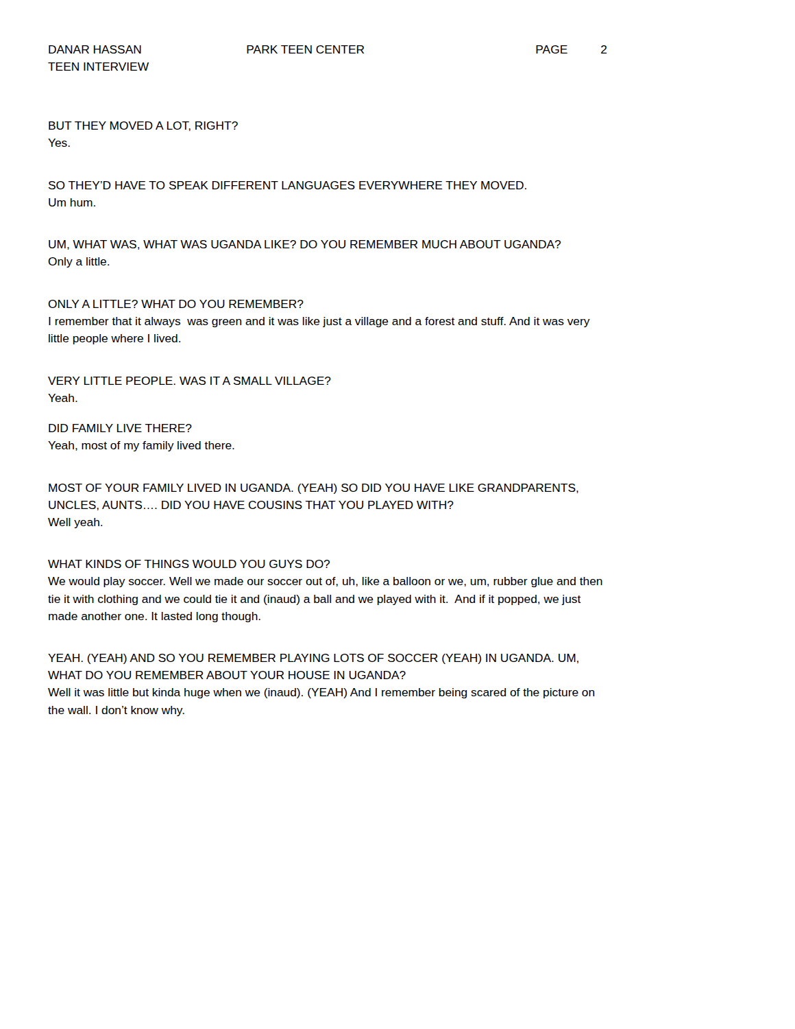DANAR HASSAN
TEEN INTERVIEW
PARK TEEN CENTER
PAGE 2
But they moved a lot, right?
Yes.
So they’d have to speak different languages everywhere they moved.
Um hum.
Um, what was, what was Uganda like? Do you remember much about Uganda?
Only a little.
Only a little? What do you remember?
I remember that it always was green and it was like just a village and a forest and stuff. And it was very little people where I lived.
Very little people. Was it a small village?
Yeah.
Did family live there?
Yeah, most of my family lived there.
Most of your family lived in Uganda. (yeah) So did you have like grandparents, uncles, aunts…. Did you have cousins that you played with?
Well yeah.
What kinds of things would you guys do?
We would play soccer. Well we made our soccer out of, uh, like a balloon or we, um, rubber glue and then tie it with clothing and we could tie it and (inaud) a ball and we played with it. And if it popped, we just made another one. It lasted long though.
Yeah. (yeah) And so you remember playing lots of soccer (yeah) in Uganda. Um, what do you remember about your house in Uganda?
Well it was little but kinda huge when we (inaud). (YEAH) And I remember being scared of the picture on the wall. I don’t know why.